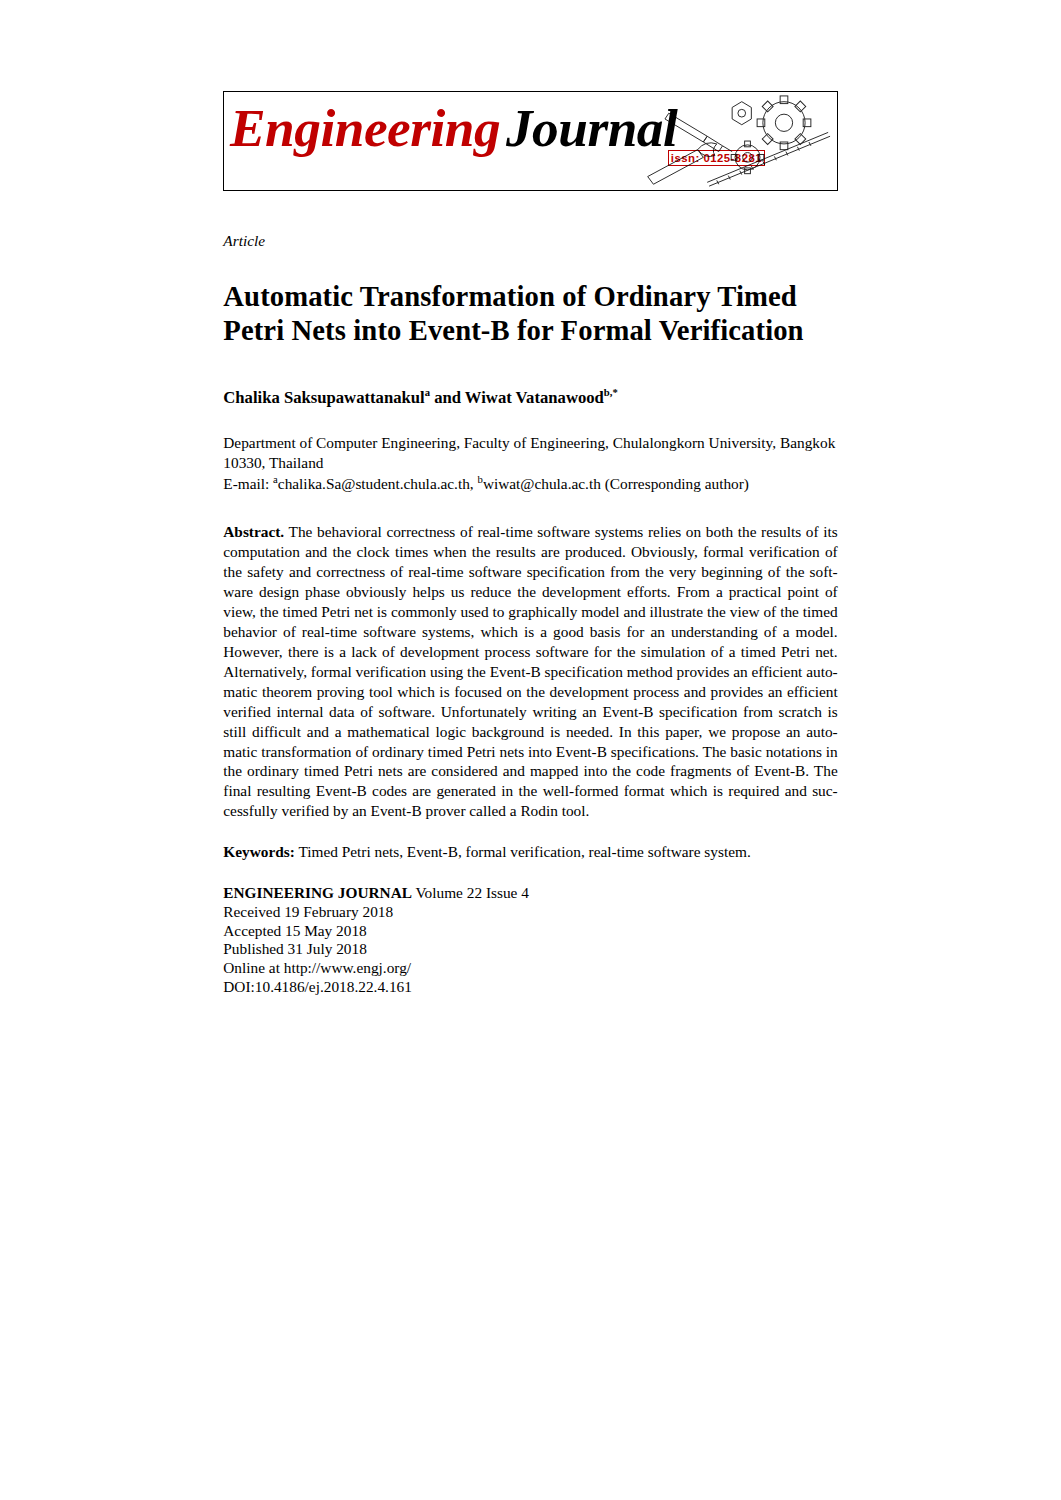Engineering Journal
issn: 0125-8281
Article
Automatic Transformation of Ordinary Timed Petri Nets into Event-B for Formal Verification
Chalika Saksupawattanakula and Wiwat Vatanawoodb,*
Department of Computer Engineering, Faculty of Engineering, Chulalongkorn University, Bangkok 10330, Thailand
E-mail: achalika.Sa@student.chula.ac.th, bwiwat@chula.ac.th (Corresponding author)
Abstract. The behavioral correctness of real-time software systems relies on both the results of its computation and the clock times when the results are produced. Obviously, formal verification of the safety and correctness of real-time software specification from the very beginning of the software design phase obviously helps us reduce the development efforts. From a practical point of view, the timed Petri net is commonly used to graphically model and illustrate the view of the timed behavior of real-time software systems, which is a good basis for an understanding of a model. However, there is a lack of development process software for the simulation of a timed Petri net. Alternatively, formal verification using the Event-B specification method provides an efficient automatic theorem proving tool which is focused on the development process and provides an efficient verified internal data of software. Unfortunately writing an Event-B specification from scratch is still difficult and a mathematical logic background is needed. In this paper, we propose an automatic transformation of ordinary timed Petri nets into Event-B specifications. The basic notations in the ordinary timed Petri nets are considered and mapped into the code fragments of Event-B. The final resulting Event-B codes are generated in the well-formed format which is required and successfully verified by an Event-B prover called a Rodin tool.
Keywords: Timed Petri nets, Event-B, formal verification, real-time software system.
ENGINEERING JOURNAL Volume 22 Issue 4
Received 19 February 2018
Accepted 15 May 2018
Published 31 July 2018
Online at http://www.engj.org/
DOI:10.4186/ej.2018.22.4.161